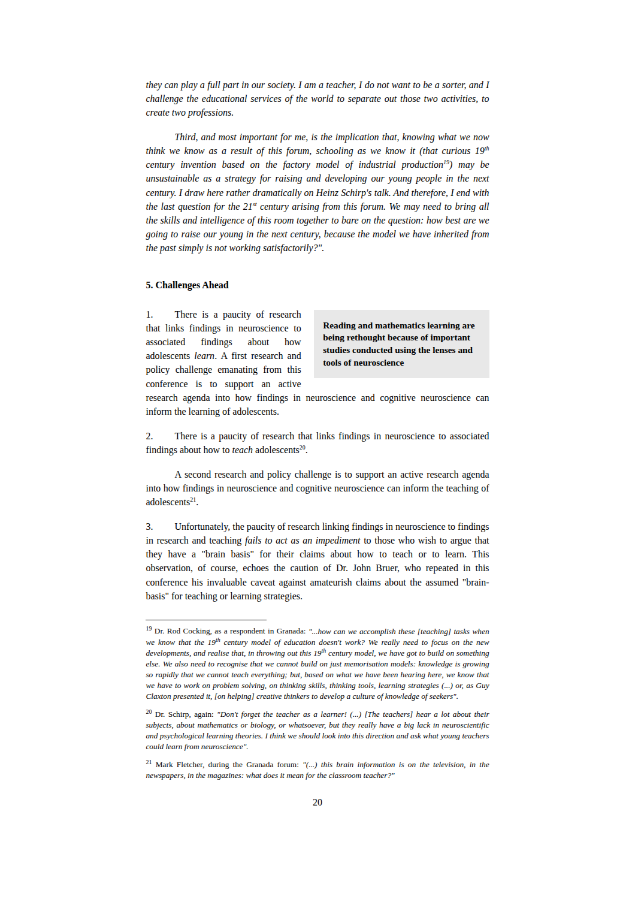they can play a full part in our society. I am a teacher, I do not want to be a sorter, and I challenge the educational services of the world to separate out those two activities, to create two professions.
Third, and most important for me, is the implication that, knowing what we now think we know as a result of this forum, schooling as we know it (that curious 19th century invention based on the factory model of industrial production19) may be unsustainable as a strategy for raising and developing our young people in the next century. I draw here rather dramatically on Heinz Schirp's talk. And therefore, I end with the last question for the 21st century arising from this forum. We may need to bring all the skills and intelligence of this room together to bare on the question: how best are we going to raise our young in the next century, because the model we have inherited from the past simply is not working satisfactorily?".
5. Challenges Ahead
Reading and mathematics learning are being rethought because of important studies conducted using the lenses and tools of neuroscience
1. There is a paucity of research that links findings in neuroscience to associated findings about how adolescents learn. A first research and policy challenge emanating from this conference is to support an active research agenda into how findings in neuroscience and cognitive neuroscience can inform the learning of adolescents.
2. There is a paucity of research that links findings in neuroscience to associated findings about how to teach adolescents20.
A second research and policy challenge is to support an active research agenda into how findings in neuroscience and cognitive neuroscience can inform the teaching of adolescents21.
3. Unfortunately, the paucity of research linking findings in neuroscience to findings in research and teaching fails to act as an impediment to those who wish to argue that they have a "brain basis" for their claims about how to teach or to learn. This observation, of course, echoes the caution of Dr. John Bruer, who repeated in this conference his invaluable caveat against amateurish claims about the assumed "brain-basis" for teaching or learning strategies.
19 Dr. Rod Cocking, as a respondent in Granada: "...how can we accomplish these [teaching] tasks when we know that the 19th century model of education doesn't work? We really need to focus on the new developments, and realise that, in throwing out this 19th century model, we have got to build on something else. We also need to recognise that we cannot build on just memorisation models: knowledge is growing so rapidly that we cannot teach everything; but, based on what we have been hearing here, we know that we have to work on problem solving, on thinking skills, thinking tools, learning strategies (...) or, as Guy Claxton presented it, [on helping] creative thinkers to develop a culture of knowledge of seekers".
20 Dr. Schirp, again: "Don't forget the teacher as a learner! (...) [The teachers] hear a lot about their subjects, about mathematics or biology, or whatsoever, but they really have a big lack in neuroscientific and psychological learning theories. I think we should look into this direction and ask what young teachers could learn from neuroscience".
21 Mark Fletcher, during the Granada forum: "(...) this brain information is on the television, in the newspapers, in the magazines: what does it mean for the classroom teacher?"
20